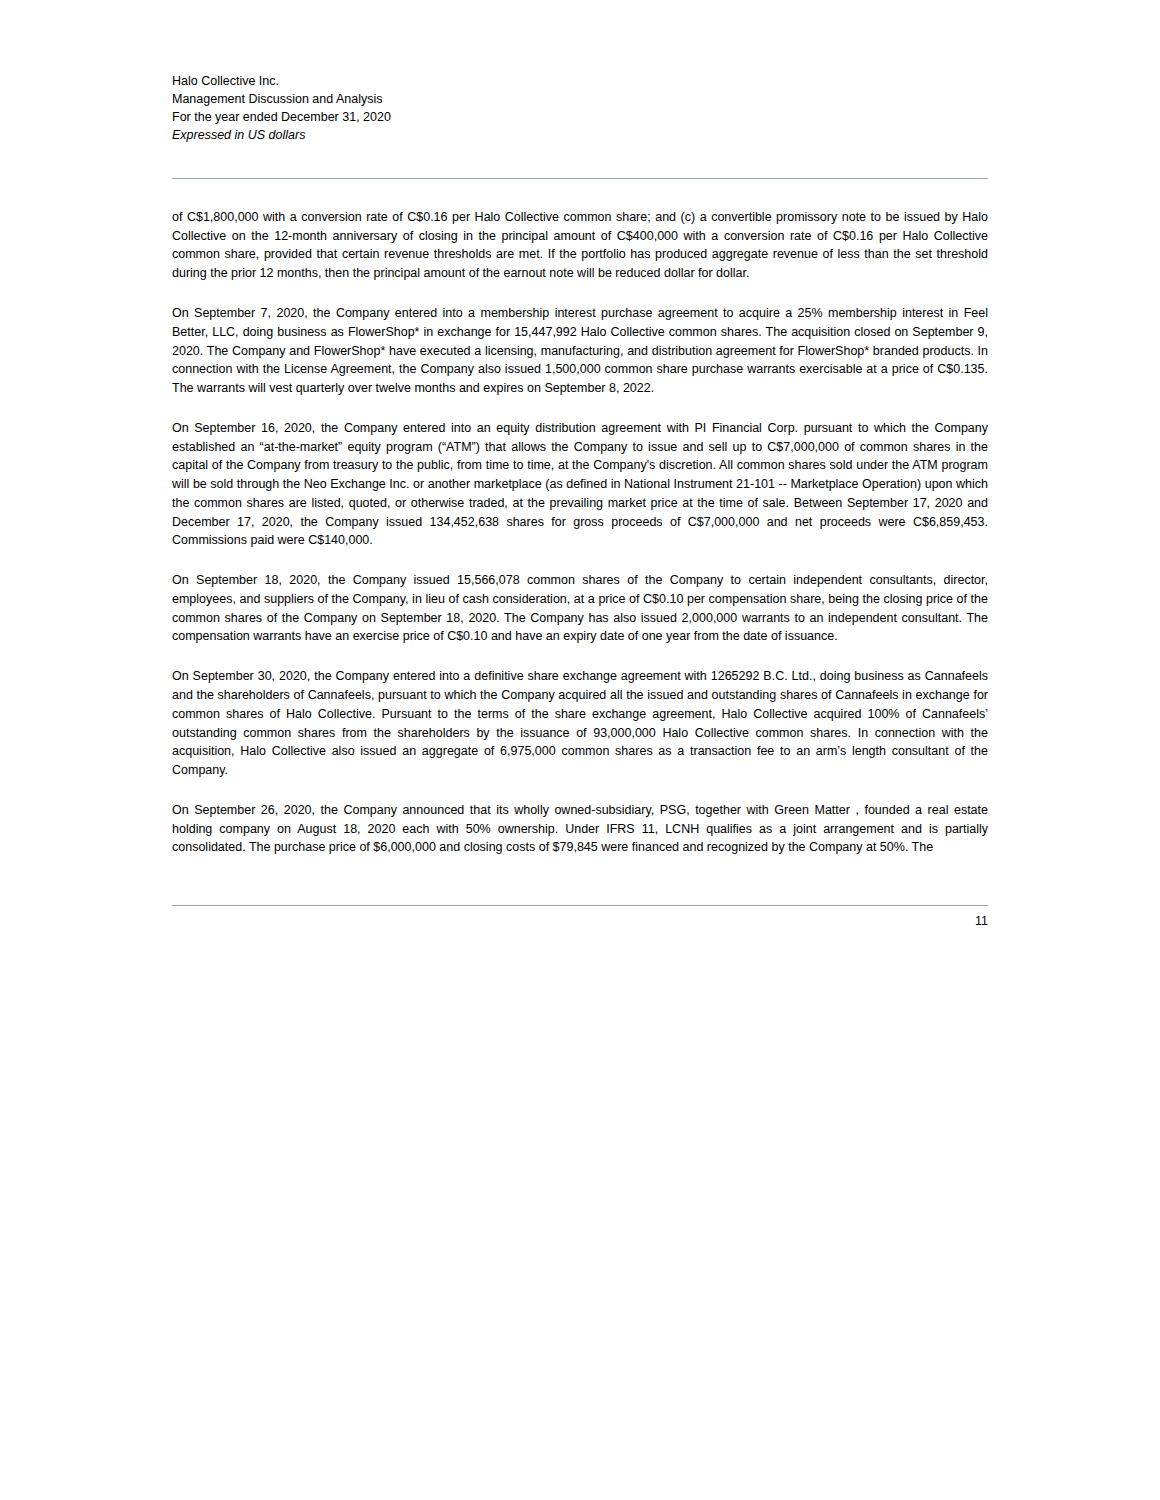Halo Collective Inc.
Management Discussion and Analysis
For the year ended December 31, 2020
Expressed in US dollars
of C$1,800,000 with a conversion rate of C$0.16 per Halo Collective common share; and (c) a convertible promissory note to be issued by Halo Collective on the 12-month anniversary of closing in the principal amount of C$400,000 with a conversion rate of C$0.16 per Halo Collective common share, provided that certain revenue thresholds are met. If the portfolio has produced aggregate revenue of less than the set threshold during the prior 12 months, then the principal amount of the earnout note will be reduced dollar for dollar.
On September 7, 2020, the Company entered into a membership interest purchase agreement to acquire a 25% membership interest in Feel Better, LLC, doing business as FlowerShop* in exchange for 15,447,992 Halo Collective common shares. The acquisition closed on September 9, 2020. The Company and FlowerShop* have executed a licensing, manufacturing, and distribution agreement for FlowerShop* branded products. In connection with the License Agreement, the Company also issued 1,500,000 common share purchase warrants exercisable at a price of C$0.135. The warrants will vest quarterly over twelve months and expires on September 8, 2022.
On September 16, 2020, the Company entered into an equity distribution agreement with PI Financial Corp. pursuant to which the Company established an “at-the-market” equity program (“ATM”) that allows the Company to issue and sell up to C$7,000,000 of common shares in the capital of the Company from treasury to the public, from time to time, at the Company's discretion. All common shares sold under the ATM program will be sold through the Neo Exchange Inc. or another marketplace (as defined in National Instrument 21-101 -- Marketplace Operation) upon which the common shares are listed, quoted, or otherwise traded, at the prevailing market price at the time of sale. Between September 17, 2020 and December 17, 2020, the Company issued 134,452,638 shares for gross proceeds of C$7,000,000 and net proceeds were C$6,859,453. Commissions paid were C$140,000.
On September 18, 2020, the Company issued 15,566,078 common shares of the Company to certain independent consultants, director, employees, and suppliers of the Company, in lieu of cash consideration, at a price of C$0.10 per compensation share, being the closing price of the common shares of the Company on September 18, 2020. The Company has also issued 2,000,000 warrants to an independent consultant. The compensation warrants have an exercise price of C$0.10 and have an expiry date of one year from the date of issuance.
On September 30, 2020, the Company entered into a definitive share exchange agreement with 1265292 B.C. Ltd., doing business as Cannafeels and the shareholders of Cannafeels, pursuant to which the Company acquired all the issued and outstanding shares of Cannafeels in exchange for common shares of Halo Collective. Pursuant to the terms of the share exchange agreement, Halo Collective acquired 100% of Cannafeels’ outstanding common shares from the shareholders by the issuance of 93,000,000 Halo Collective common shares. In connection with the acquisition, Halo Collective also issued an aggregate of 6,975,000 common shares as a transaction fee to an arm’s length consultant of the Company.
On September 26, 2020, the Company announced that its wholly owned-subsidiary, PSG, together with Green Matter , founded a real estate holding company on August 18, 2020 each with 50% ownership. Under IFRS 11, LCNH qualifies as a joint arrangement and is partially consolidated. The purchase price of $6,000,000 and closing costs of $79,845 were financed and recognized by the Company at 50%. The
11